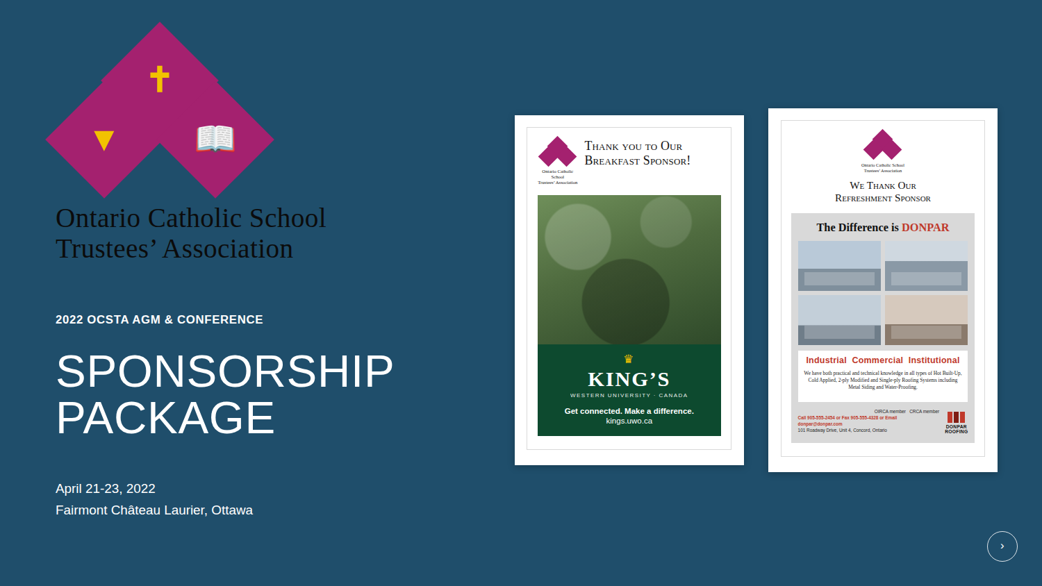✝
▼
📖
Ontario Catholic School
Trustees’ Association
2022 OCSTA AGM & Conference
Sponsorship
Package
April 21-23, 2022
Fairmont Château Laurier, Ottawa
Ontario Catholic School
Trustees’ Association
Thank you to Our
Breakfast Sponsor!
♛
KING’S
Western University · Canada
Get connected. Make a difference.
kings.uwo.ca
Ontario Catholic School
Trustees’ Association
We Thank Our
Refreshment Sponsor
The Difference is DONPAR
Industrial Commercial Institutional
We have both practical and technical knowledge in all types of Hot Built-Up, Cold Applied, 2-ply Modified and Single-ply Roofing Systems including Metal Siding and Water-Proofing.
OIRCA member CRCA member Call 905-555-2454 or Fax 905-555-4328 or Email donpar@donpar.com
101 Roadway Drive, Unit 4, Concord, Ontario
DONPAR
ROOFING
›